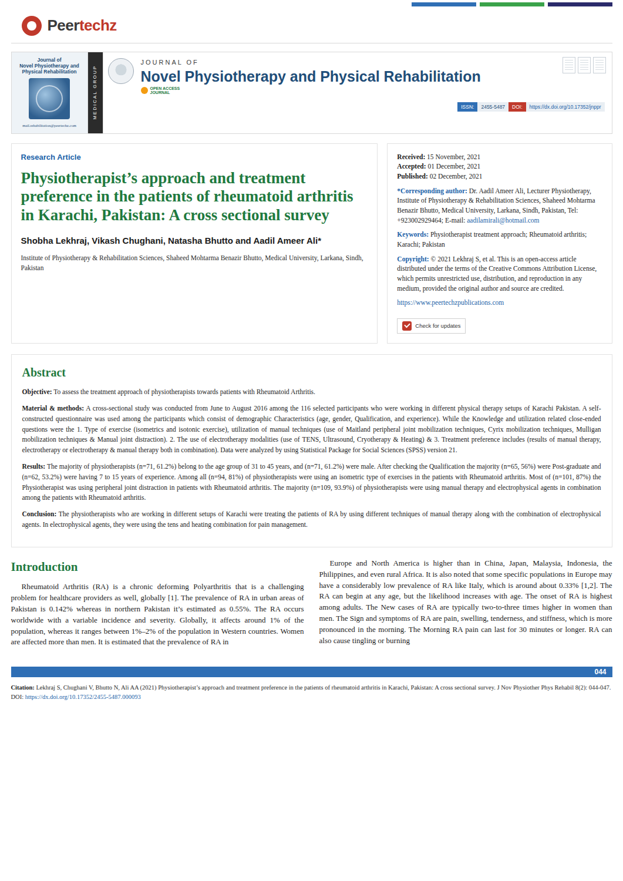Peertechz
Journal of
Novel Physiotherapy and
Physical Rehabilitation
mail.rehabilitation@peertechz.com
Medical Group
Journal of
Novel Physiotherapy and Physical Rehabilitation
OPEN ACCESS
JOURNAL
ISSN: 2455-5487 DOI: https://dx.doi.org/10.17352/jnppr
Research Article
Physiotherapist’s approach and treatment preference in the patients of rheumatoid arthritis in Karachi, Pakistan: A cross sectional survey
Shobha Lekhraj, Vikash Chughani, Natasha Bhutto and Aadil Ameer Ali*
Institute of Physiotherapy & Rehabilitation Sciences, Shaheed Mohtarma Benazir Bhutto, Medical University, Larkana, Sindh, Pakistan
Received: 15 November, 2021
Accepted: 01 December, 2021
Published: 02 December, 2021
*Corresponding author: Dr. Aadil Ameer Ali, Lecturer Physiotherapy, Institute of Physiotherapy & Rehabilitation Sciences, Shaheed Mohtarma Benazir Bhutto, Medical University, Larkana, Sindh, Pakistan, Tel: +923002929464; E-mail: aadilamirali@hotmail.com
Keywords: Physiotherapist treatment approach; Rheumatoid arthritis; Karachi; Pakistan
Copyright: © 2021 Lekhraj S, et al. This is an open-access article distributed under the terms of the Creative Commons Attribution License, which permits unrestricted use, distribution, and reproduction in any medium, provided the original author and source are credited.
https://www.peertechzpublications.com
Check for updates
Abstract
Objective: To assess the treatment approach of physiotherapists towards patients with Rheumatoid Arthritis.
Material & methods: A cross-sectional study was conducted from June to August 2016 among the 116 selected participants who were working in different physical therapy setups of Karachi Pakistan. A self-constructed questionnaire was used among the participants which consist of demographic Characteristics (age, gender, Qualification, and experience). While the Knowledge and utilization related close-ended questions were the 1. Type of exercise (isometrics and isotonic exercise), utilization of manual techniques (use of Maitland peripheral joint mobilization techniques, Cyrix mobilization techniques, Mulligan mobilization techniques & Manual joint distraction). 2. The use of electrotherapy modalities (use of TENS, Ultrasound, Cryotherapy & Heating) & 3. Treatment preference includes (results of manual therapy, electrotherapy or electrotherapy & manual therapy both in combination). Data were analyzed by using Statistical Package for Social Sciences (SPSS) version 21.
Results: The majority of physiotherapists (n=71, 61.2%) belong to the age group of 31 to 45 years, and (n=71, 61.2%) were male. After checking the Qualification the majority (n=65, 56%) were Post-graduate and (n=62, 53.2%) were having 7 to 15 years of experience. Among all (n=94, 81%) of physiotherapists were using an isometric type of exercises in the patients with Rheumatoid arthritis. Most of (n=101, 87%) the Physiotherapist was using peripheral joint distraction in patients with Rheumatoid arthritis. The majority (n=109, 93.9%) of physiotherapists were using manual therapy and electrophysical agents in combination among the patients with Rheumatoid arthritis.
Conclusion: The physiotherapists who are working in different setups of Karachi were treating the patients of RA by using different techniques of manual therapy along with the combination of electrophysical agents. In electrophysical agents, they were using the tens and heating combination for pain management.
Introduction
Rheumatoid Arthritis (RA) is a chronic deforming Polyarthritis that is a challenging problem for healthcare providers as well, globally [1]. The prevalence of RA in urban areas of Pakistan is 0.142% whereas in northern Pakistan it’s estimated as 0.55%. The RA occurs worldwide with a variable incidence and severity. Globally, it affects around 1% of the population, whereas it ranges between 1%–2% of the population in Western countries. Women are affected more than men. It is estimated that the prevalence of RA in
Europe and North America is higher than in China, Japan, Malaysia, Indonesia, the Philippines, and even rural Africa. It is also noted that some specific populations in Europe may have a considerably low prevalence of RA like Italy, which is around about 0.33% [1,2]. The RA can begin at any age, but the likelihood increases with age. The onset of RA is highest among adults. The New cases of RA are typically two-to-three times higher in women than men. The Sign and symptoms of RA are pain, swelling, tenderness, and stiffness, which is more pronounced in the morning. The Morning RA pain can last for 30 minutes or longer. RA can also cause tingling or burning
044
Citation: Lekhraj S, Chughani V, Bhutto N, Ali AA (2021) Physiotherapist’s approach and treatment preference in the patients of rheumatoid arthritis in Karachi, Pakistan: A cross sectional survey. J Nov Physiother Phys Rehabil 8(2): 044-047. DOI: https://dx.doi.org/10.17352/2455-5487.000093